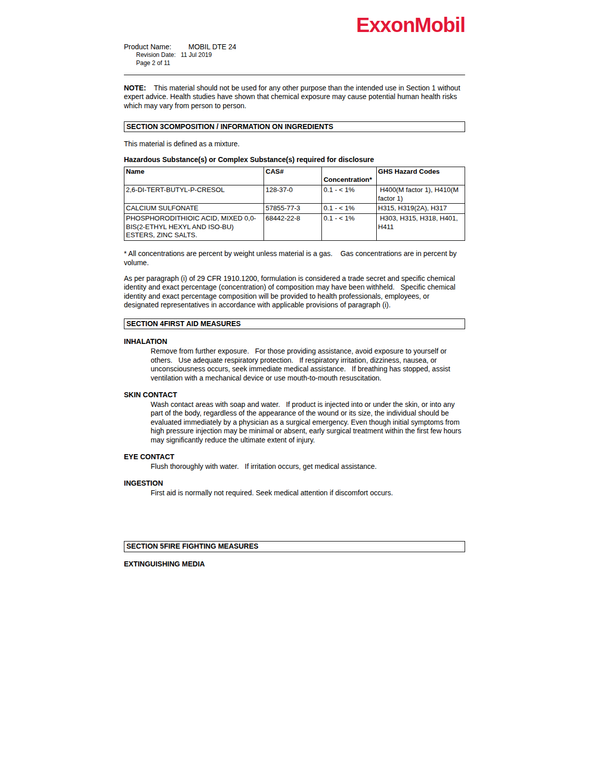ExxonMobil
Product Name: MOBIL DTE 24
Revision Date: 11 Jul 2019
Page 2 of 11
NOTE: This material should not be used for any other purpose than the intended use in Section 1 without expert advice. Health studies have shown that chemical exposure may cause potential human health risks which may vary from person to person.
SECTION 3 COMPOSITION / INFORMATION ON INGREDIENTS
This material is defined as a mixture.
Hazardous Substance(s) or Complex Substance(s) required for disclosure
| Name | CAS# | Concentration* | GHS Hazard Codes |
| --- | --- | --- | --- |
| 2,6-DI-TERT-BUTYL-P-CRESOL | 128-37-0 | 0.1 - < 1% | H400(M factor 1), H410(M factor 1) |
| CALCIUM SULFONATE | 57855-77-3 | 0.1 - < 1% | H315, H319(2A), H317 |
| PHOSPHORODITHIOIC ACID, MIXED 0,0-BIS(2-ETHYL HEXYL AND ISO-BU) ESTERS, ZINC SALTS. | 68442-22-8 | 0.1 - < 1% | H303, H315, H318, H401, H411 |
* All concentrations are percent by weight unless material is a gas. Gas concentrations are in percent by volume.
As per paragraph (i) of 29 CFR 1910.1200, formulation is considered a trade secret and specific chemical identity and exact percentage (concentration) of composition may have been withheld. Specific chemical identity and exact percentage composition will be provided to health professionals, employees, or designated representatives in accordance with applicable provisions of paragraph (i).
SECTION 4 FIRST AID MEASURES
INHALATION
Remove from further exposure. For those providing assistance, avoid exposure to yourself or others. Use adequate respiratory protection. If respiratory irritation, dizziness, nausea, or unconsciousness occurs, seek immediate medical assistance. If breathing has stopped, assist ventilation with a mechanical device or use mouth-to-mouth resuscitation.
SKIN CONTACT
Wash contact areas with soap and water. If product is injected into or under the skin, or into any part of the body, regardless of the appearance of the wound or its size, the individual should be evaluated immediately by a physician as a surgical emergency. Even though initial symptoms from high pressure injection may be minimal or absent, early surgical treatment within the first few hours may significantly reduce the ultimate extent of injury.
EYE CONTACT
Flush thoroughly with water. If irritation occurs, get medical assistance.
INGESTION
First aid is normally not required. Seek medical attention if discomfort occurs.
SECTION 5 FIRE FIGHTING MEASURES
EXTINGUISHING MEDIA